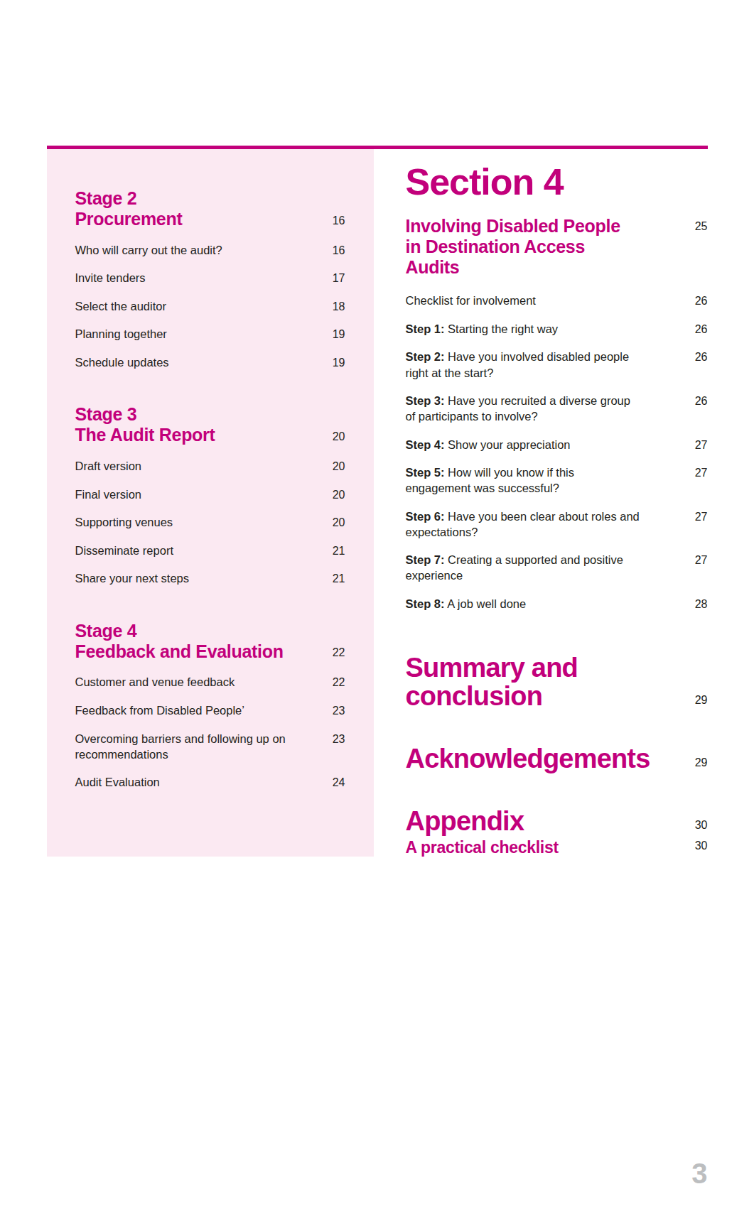Stage 2 Procurement
16
Who will carry out the audit?16
Invite tenders 17
Select the auditor 18
Planning together 19
Schedule updates 19
Stage 3 The Audit Report
20
Draft version 20
Final version 20
Supporting venues 20
Disseminate report 21
Share your next steps 21
Stage 4 Feedback and Evaluation
22
Customer and venue feedback 22
Feedback from Disabled People’23
Overcoming barriers and following up on recommendations 23
Audit Evaluation 24
Section 4
Involving Disabled People in Destination Access Audits
25
Checklist for involvement 26
Step 1: Starting the right way 26
Step 2: Have you involved disabled people right at the start?26
Step 3: Have you recruited a diverse group of participants to involve?26
Step 4: Show your appreciation 27
Step 5: How will you know if this engagement was successful?27
Step 6: Have you been clear about roles and expectations?27
Step 7: Creating a supported and positive experience 27
Step 8: A job well done 28
Summary and
conclusion
29
Acknowledgements
29
Appendix
30
A practical checklist
30
3